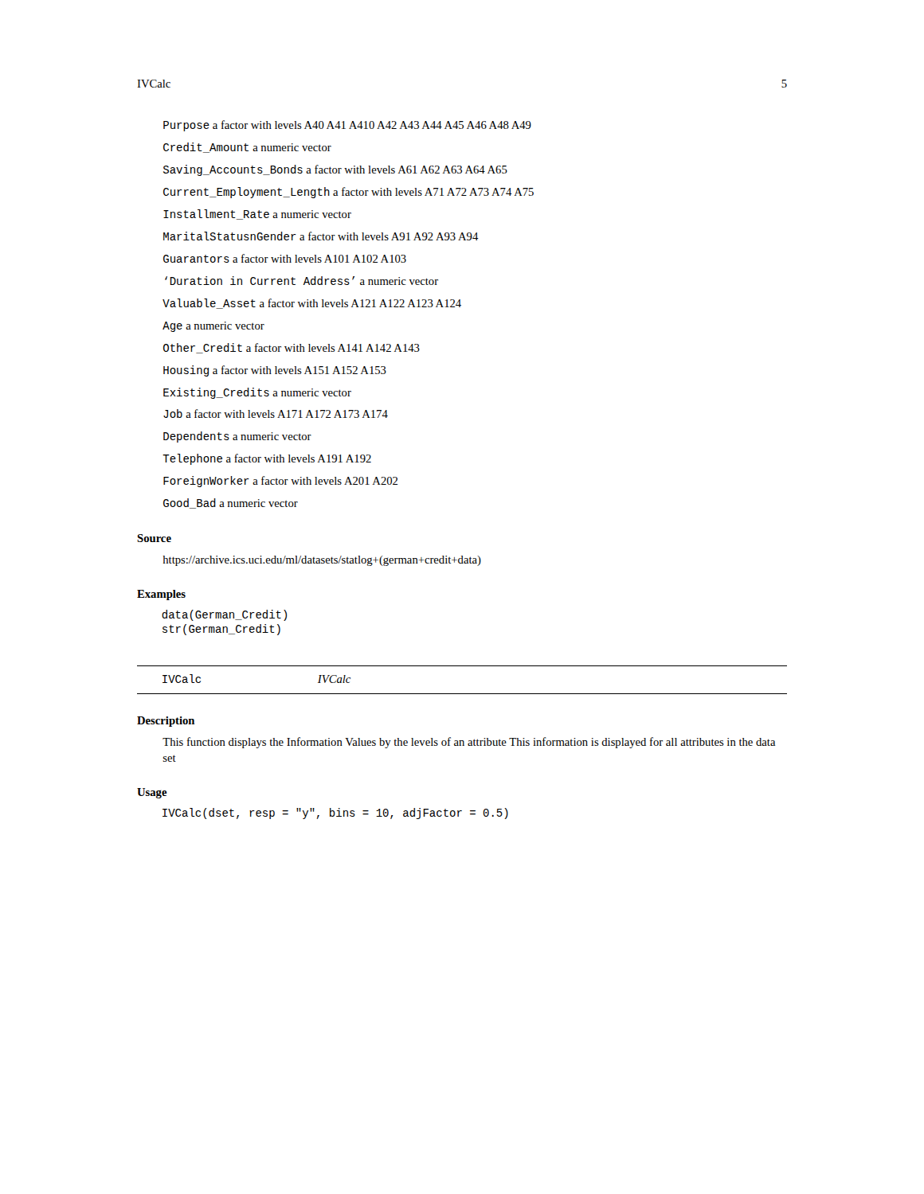IVCalc 5
Purpose a factor with levels A40 A41 A410 A42 A43 A44 A45 A46 A48 A49
Credit_Amount a numeric vector
Saving_Accounts_Bonds a factor with levels A61 A62 A63 A64 A65
Current_Employment_Length a factor with levels A71 A72 A73 A74 A75
Installment_Rate a numeric vector
MaritalStatusnGender a factor with levels A91 A92 A93 A94
Guarantors a factor with levels A101 A102 A103
‘Duration in Current Address’ a numeric vector
Valuable_Asset a factor with levels A121 A122 A123 A124
Age a numeric vector
Other_Credit a factor with levels A141 A142 A143
Housing a factor with levels A151 A152 A153
Existing_Credits a numeric vector
Job a factor with levels A171 A172 A173 A174
Dependents a numeric vector
Telephone a factor with levels A191 A192
ForeignWorker a factor with levels A201 A202
Good_Bad a numeric vector
Source
https://archive.ics.uci.edu/ml/datasets/statlog+(german+credit+data)
Examples
data(German_Credit)
str(German_Credit)
IVCalc IVCalc
Description
This function displays the Information Values by the levels of an attribute This information is displayed for all attributes in the data set
Usage
IVCalc(dset, resp = "y", bins = 10, adjFactor = 0.5)